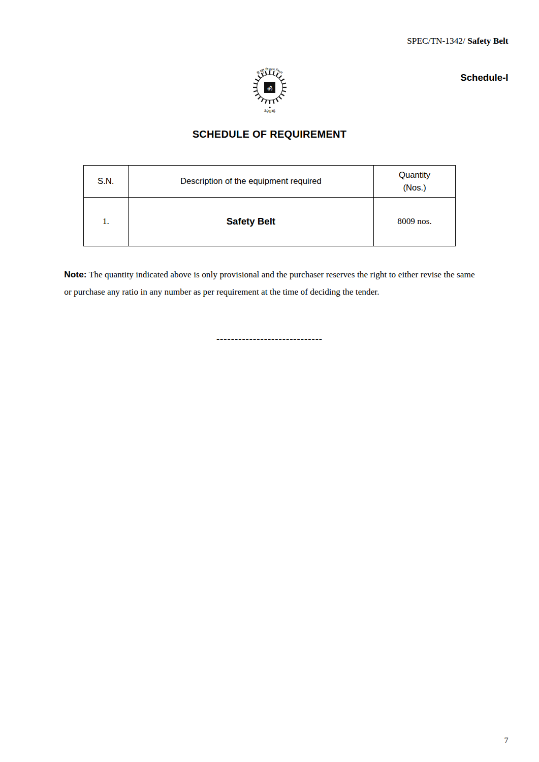SPEC/TN-1342/ Safety Belt
Schedule-I
ॐ विद्युत वितरण निगम लिमिटेड
SCHEDULE OF REQUIREMENT
| S.N. | Description of the equipment required | Quantity (Nos.) |
| --- | --- | --- |
| 1. | Safety Belt | 8009 nos. |
Note: The quantity indicated above is only provisional and the purchaser reserves the right to either revise the same or purchase any ratio in any number as per requirement at the time of deciding the tender.
-----------------------------
7